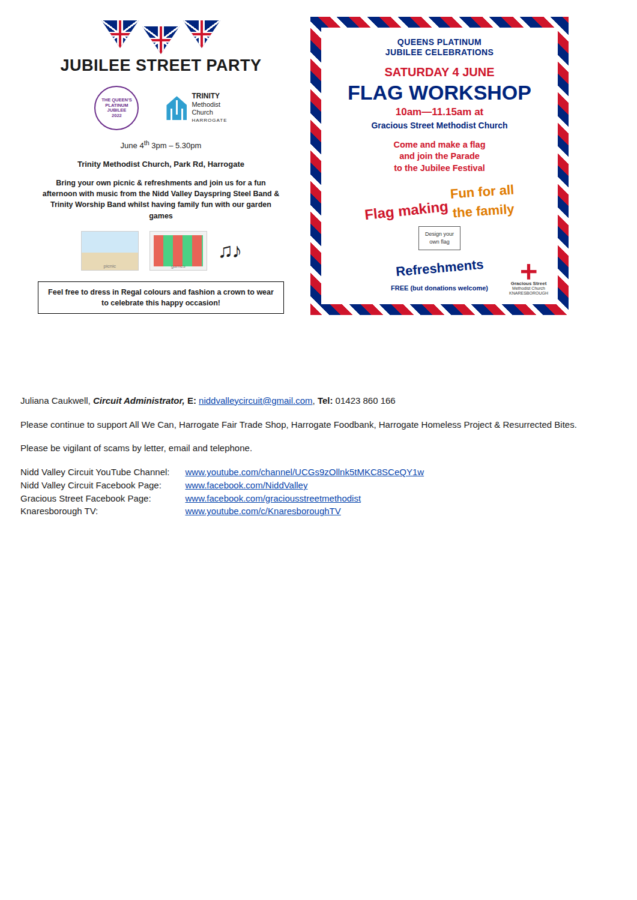JUBILEE STREET PARTY
THE QUEEN'S
PLATINUM
JUBILEE
2022
TRINITYMethodist
Church
HARROGATE
June 4th 3pm – 5.30pm
Trinity Methodist Church, Park Rd, Harrogate
Bring your own picnic & refreshments and join us for a fun afternoon with music from the Nidd Valley Dayspring Steel Band & Trinity Worship Band whilst having family fun with our garden games
picnic
games
♫♪
Feel free to dress in Regal colours and fashion a crown to wear to celebrate this happy occasion!
QUEENS PLATINUM
JUBILEE CELEBRATIONS
SATURDAY 4 JUNE
FLAG WORKSHOP
10am—11.15am at
Gracious Street Methodist Church
Come and make a flag
and join the Parade
to the Jubilee Festival
Flag making Fun for all
the family
Design your
own flag
Refreshments
FREE (but donations welcome)
Gracious Street Methodist Church
KNARESBOROUGH
Juliana Caukwell, Circuit Administrator, E: niddvalleycircuit@gmail.com, Tel: 01423 860 166
Please continue to support All We Can, Harrogate Fair Trade Shop, Harrogate Foodbank, Harrogate Homeless Project & Resurrected Bites.
Please be vigilant of scams by letter, email and telephone.
Nidd Valley Circuit YouTube Channel: www.youtube.com/channel/UCGs9zOllnk5tMKC8SCeQY1w Nidd Valley Circuit Facebook Page: www.facebook.com/NiddValley Gracious Street Facebook Page: www.facebook.com/graciousstreetmethodist Knaresborough TV: www.youtube.com/c/KnaresboroughTV